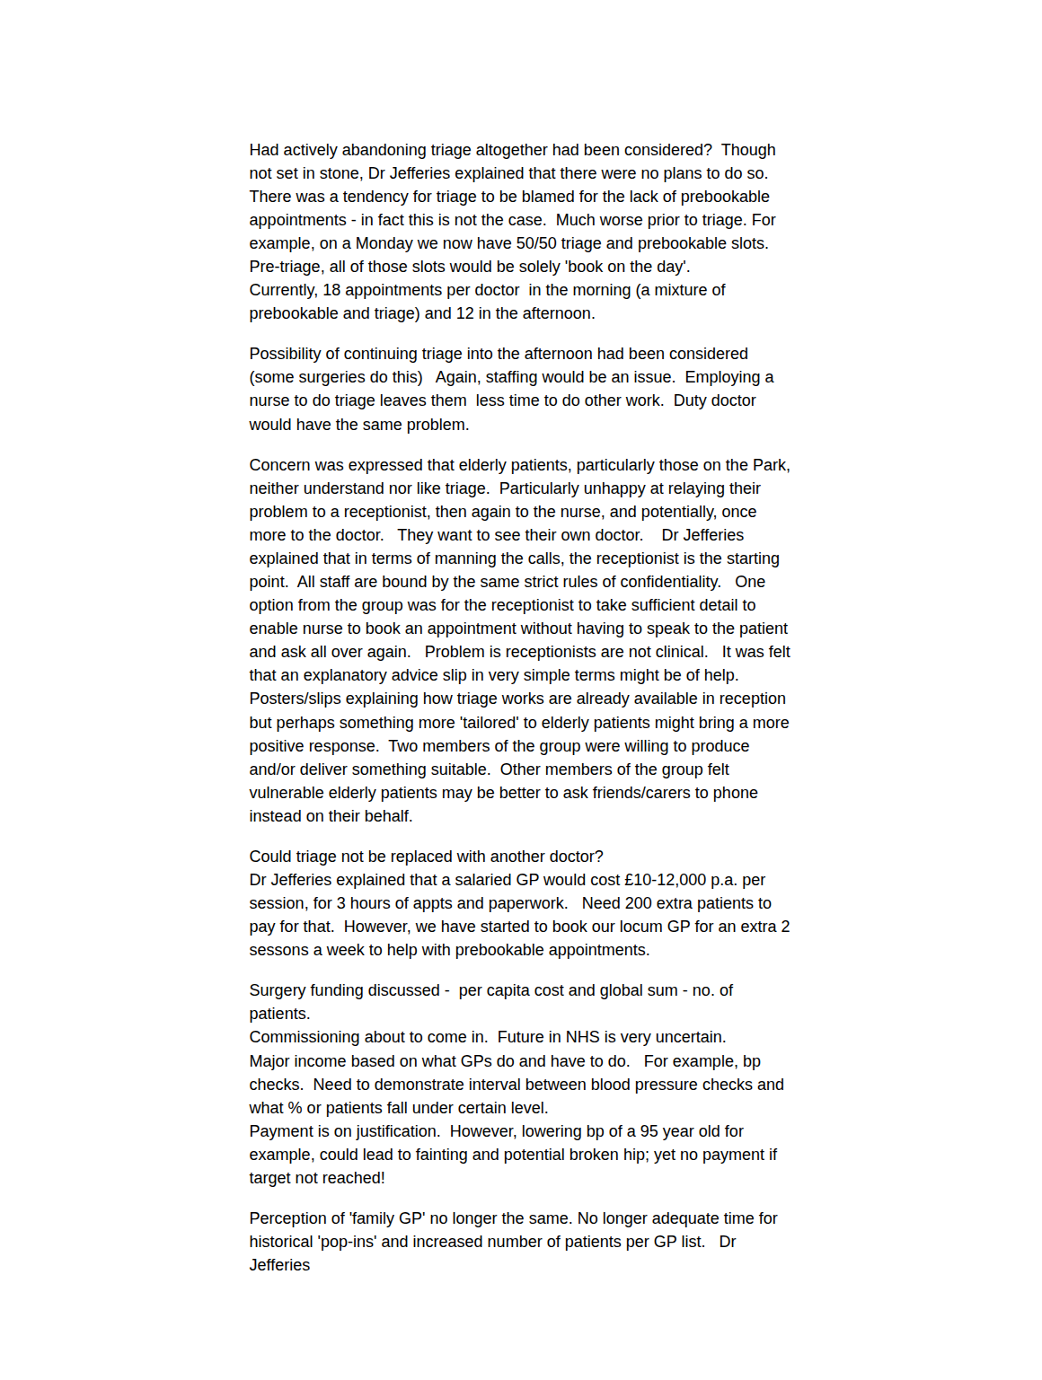Had actively abandoning triage altogether had been considered? Though not set in stone, Dr Jefferies explained that there were no plans to do so. There was a tendency for triage to be blamed for the lack of prebookable appointments - in fact this is not the case. Much worse prior to triage. For example, on a Monday we now have 50/50 triage and prebookable slots. Pre-triage, all of those slots would be solely 'book on the day'.
Currently, 18 appointments per doctor in the morning (a mixture of prebookable and triage) and 12 in the afternoon.
Possibility of continuing triage into the afternoon had been considered (some surgeries do this) Again, staffing would be an issue. Employing a nurse to do triage leaves them less time to do other work. Duty doctor would have the same problem.
Concern was expressed that elderly patients, particularly those on the Park, neither understand nor like triage. Particularly unhappy at relaying their problem to a receptionist, then again to the nurse, and potentially, once more to the doctor. They want to see their own doctor. Dr Jefferies explained that in terms of manning the calls, the receptionist is the starting point. All staff are bound by the same strict rules of confidentiality. One option from the group was for the receptionist to take sufficient detail to enable nurse to book an appointment without having to speak to the patient and ask all over again. Problem is receptionists are not clinical. It was felt that an explanatory advice slip in very simple terms might be of help. Posters/slips explaining how triage works are already available in reception but perhaps something more 'tailored' to elderly patients might bring a more positive response. Two members of the group were willing to produce and/or deliver something suitable. Other members of the group felt vulnerable elderly patients may be better to ask friends/carers to phone instead on their behalf.
Could triage not be replaced with another doctor?
Dr Jefferies explained that a salaried GP would cost £10-12,000 p.a. per session, for 3 hours of appts and paperwork. Need 200 extra patients to pay for that. However, we have started to book our locum GP for an extra 2 sessons a week to help with prebookable appointments.
Surgery funding discussed - per capita cost and global sum - no. of patients.
Commissioning about to come in. Future in NHS is very uncertain.
Major income based on what GPs do and have to do. For example, bp checks. Need to demonstrate interval between blood pressure checks and what % or patients fall under certain level.
Payment is on justification. However, lowering bp of a 95 year old for example, could lead to fainting and potential broken hip; yet no payment if target not reached!
Perception of 'family GP' no longer the same. No longer adequate time for historical 'pop-ins' and increased number of patients per GP list. Dr Jefferies